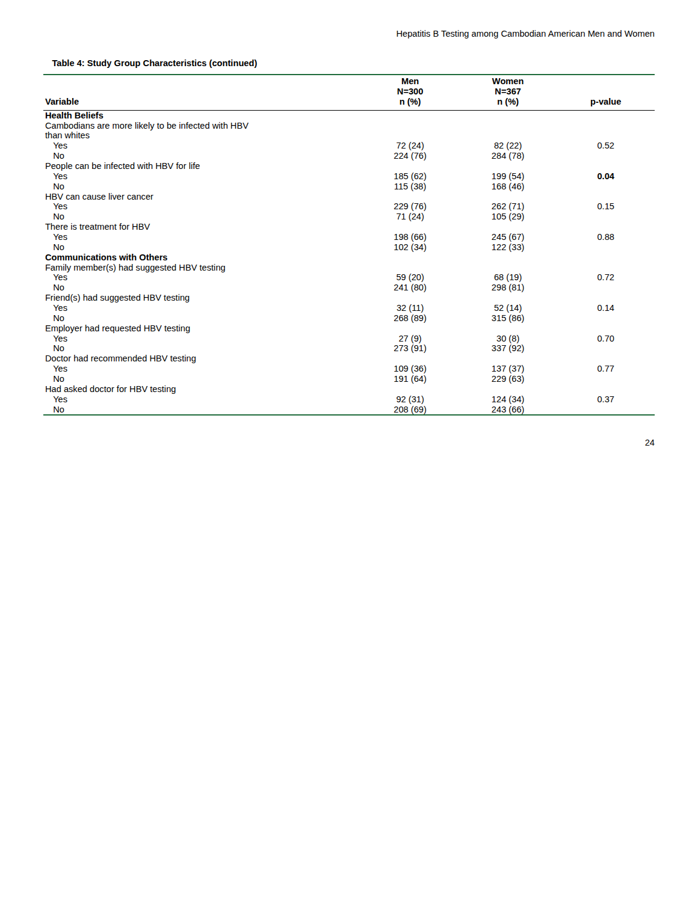Hepatitis B Testing among Cambodian American Men and Women
Table 4: Study Group Characteristics (continued)
| Variable | Men N=300 n (%) | Women N=367 n (%) | p-value |
| --- | --- | --- | --- |
| Health Beliefs | | | |
| Cambodians are more likely to be infected with HBV than whites | | | |
| Yes | 72 (24) | 82 (22) | 0.52 |
| No | 224 (76) | 284 (78) | |
| People can be infected with HBV for life | | | |
| Yes | 185 (62) | 199 (54) | 0.04 |
| No | 115 (38) | 168 (46) | |
| HBV can cause liver cancer | | | |
| Yes | 229 (76) | 262 (71) | 0.15 |
| No | 71 (24) | 105 (29) | |
| There is treatment for HBV | | | |
| Yes | 198 (66) | 245 (67) | 0.88 |
| No | 102 (34) | 122 (33) | |
| Communications with Others | | | |
| Family member(s) had suggested HBV testing | | | |
| Yes | 59 (20) | 68 (19) | 0.72 |
| No | 241 (80) | 298 (81) | |
| Friend(s) had suggested HBV testing | | | |
| Yes | 32 (11) | 52 (14) | 0.14 |
| No | 268 (89) | 315 (86) | |
| Employer had requested HBV testing | | | |
| Yes | 27 (9) | 30 (8) | 0.70 |
| No | 273 (91) | 337 (92) | |
| Doctor had recommended HBV testing | | | |
| Yes | 109 (36) | 137 (37) | 0.77 |
| No | 191 (64) | 229 (63) | |
| Had asked doctor for HBV testing | | | |
| Yes | 92 (31) | 124 (34) | 0.37 |
| No | 208 (69) | 243 (66) | |
24